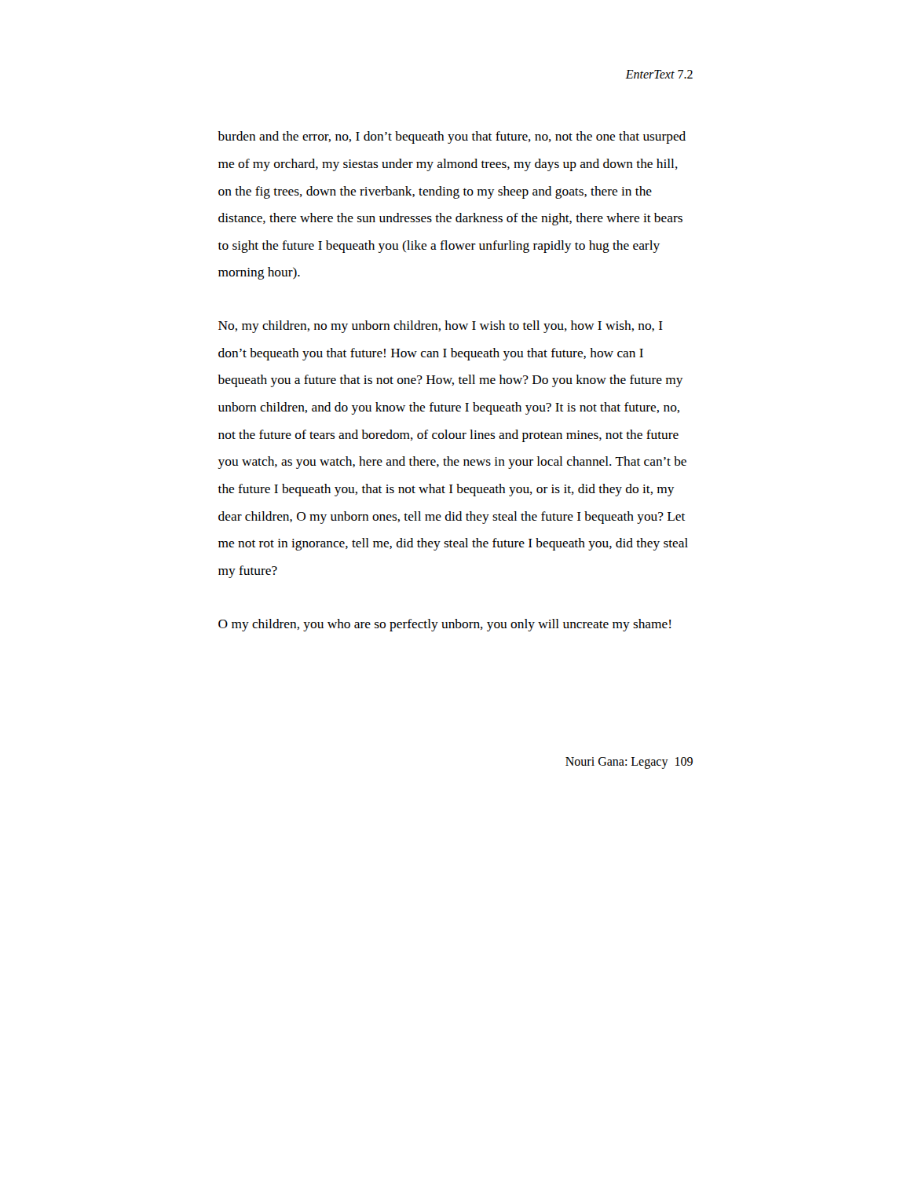EnterText 7.2
burden and the error, no, I don’t bequeath you that future, no, not the one that usurped me of my orchard, my siestas under my almond trees, my days up and down the hill, on the fig trees, down the riverbank, tending to my sheep and goats, there in the distance, there where the sun undresses the darkness of the night, there where it bears to sight the future I bequeath you (like a flower unfurling rapidly to hug the early morning hour).
No, my children, no my unborn children, how I wish to tell you, how I wish, no, I don’t bequeath you that future! How can I bequeath you that future, how can I bequeath you a future that is not one? How, tell me how? Do you know the future my unborn children, and do you know the future I bequeath you? It is not that future, no, not the future of tears and boredom, of colour lines and protean mines, not the future you watch, as you watch, here and there, the news in your local channel. That can’t be the future I bequeath you, that is not what I bequeath you, or is it, did they do it, my dear children, O my unborn ones, tell me did they steal the future I bequeath you? Let me not rot in ignorance, tell me, did they steal the future I bequeath you, did they steal my future?
O my children, you who are so perfectly unborn, you only will uncreate my shame!
Nouri Gana: Legacy 109